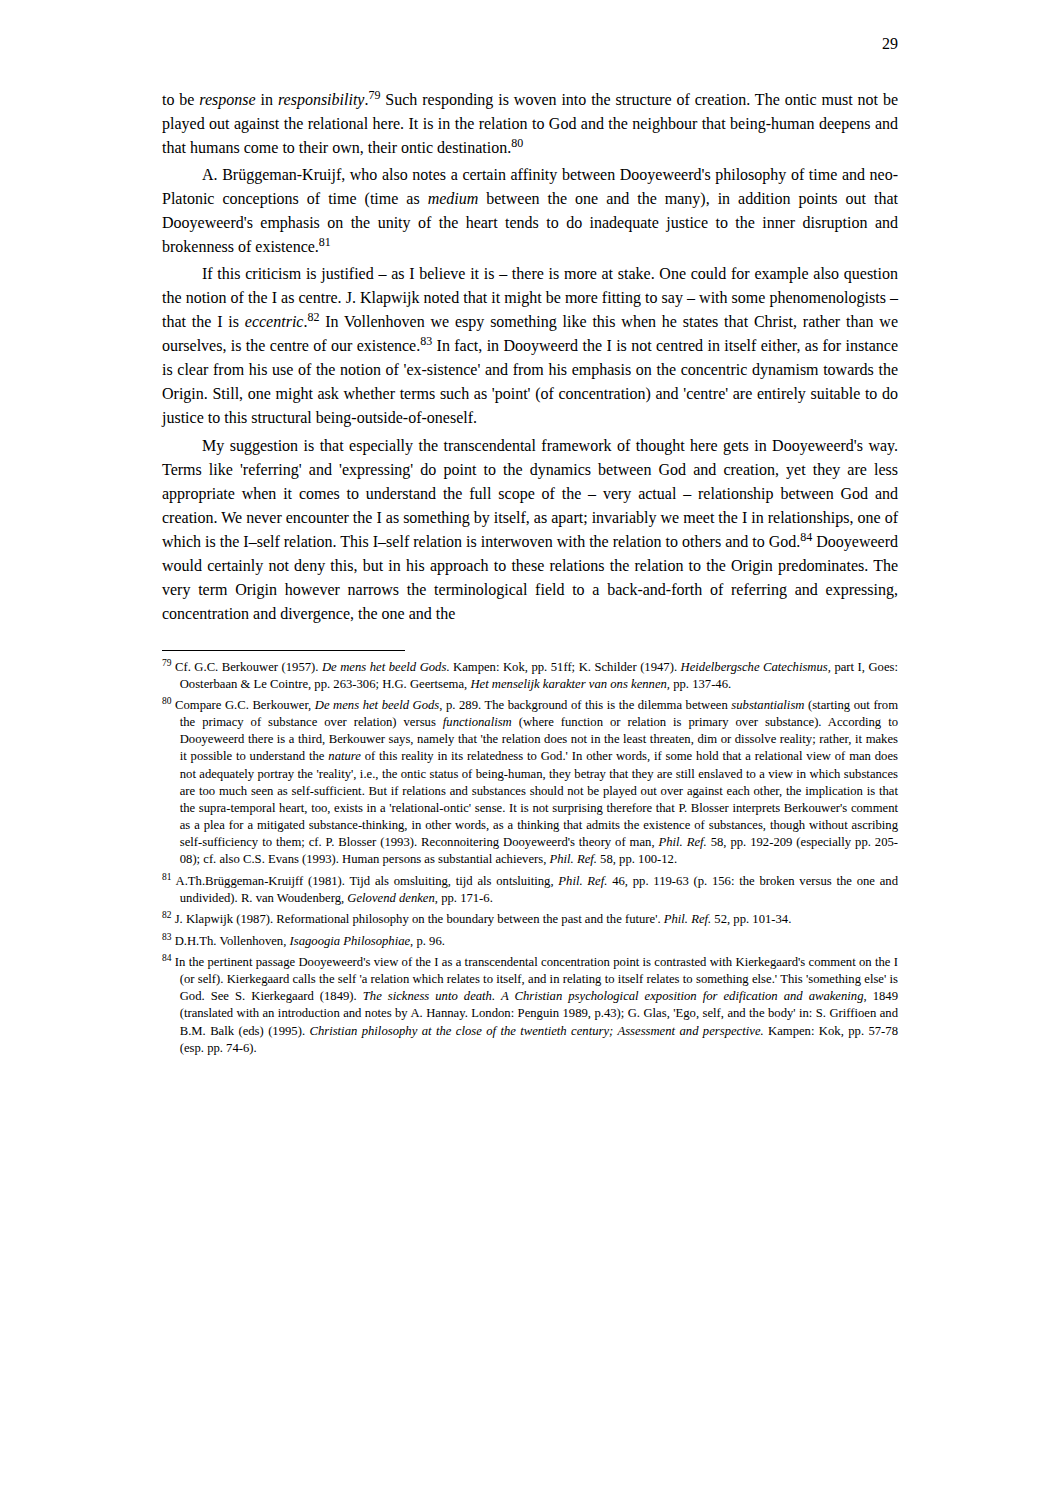29
to be response in responsibility.79 Such responding is woven into the structure of creation. The ontic must not be played out against the relational here. It is in the relation to God and the neighbour that being-human deepens and that humans come to their own, their ontic destination.80
A. Brüggeman-Kruijf, who also notes a certain affinity between Dooyeweerd's philosophy of time and neo-Platonic conceptions of time (time as medium between the one and the many), in addition points out that Dooyeweerd's emphasis on the unity of the heart tends to do inadequate justice to the inner disruption and brokenness of existence.81
If this criticism is justified – as I believe it is – there is more at stake. One could for example also question the notion of the I as centre. J. Klapwijk noted that it might be more fitting to say – with some phenomenologists – that the I is eccentric.82 In Vollenhoven we espy something like this when he states that Christ, rather than we ourselves, is the centre of our existence.83 In fact, in Dooyweerd the I is not centred in itself either, as for instance is clear from his use of the notion of 'ex-sistence' and from his emphasis on the concentric dynamism towards the Origin. Still, one might ask whether terms such as 'point' (of concentration) and 'centre' are entirely suitable to do justice to this structural being-outside-of-oneself.
My suggestion is that especially the transcendental framework of thought here gets in Dooyeweerd's way. Terms like 'referring' and 'expressing' do point to the dynamics between God and creation, yet they are less appropriate when it comes to understand the full scope of the – very actual – relationship between God and creation. We never encounter the I as something by itself, as apart; invariably we meet the I in relationships, one of which is the I–self relation. This I–self relation is interwoven with the relation to others and to God.84 Dooyeweerd would certainly not deny this, but in his approach to these relations the relation to the Origin predominates. The very term Origin however narrows the terminological field to a back-and-forth of referring and expressing, concentration and divergence, the one and the
79 Cf. G.C. Berkouwer (1957). De mens het beeld Gods. Kampen: Kok, pp. 51ff; K. Schilder (1947). Heidelbergsche Catechismus, part I, Goes: Oosterbaan & Le Cointre, pp. 263-306; H.G. Geertsema, Het menselijk karakter van ons kennen, pp. 137-46.
80 Compare G.C. Berkouwer, De mens het beeld Gods, p. 289. The background of this is the dilemma between substantialism (starting out from the primacy of substance over relation) versus functionalism (where function or relation is primary over substance). According to Dooyeweerd there is a third, Berkouwer says, namely that 'the relation does not in the least threaten, dim or dissolve reality; rather, it makes it possible to understand the nature of this reality in its relatedness to God.' In other words, if some hold that a relational view of man does not adequately portray the 'reality', i.e., the ontic status of being-human, they betray that they are still enslaved to a view in which substances are too much seen as self-sufficient. But if relations and substances should not be played out over against each other, the implication is that the supra-temporal heart, too, exists in a 'relational-ontic' sense. It is not surprising therefore that P. Blosser interprets Berkouwer's comment as a plea for a mitigated substance-thinking, in other words, as a thinking that admits the existence of substances, though without ascribing self-sufficiency to them; cf. P. Blosser (1993). Reconnoitering Dooyeweerd's theory of man, Phil. Ref. 58, pp. 192-209 (especially pp. 205-08); cf. also C.S. Evans (1993). Human persons as substantial achievers, Phil. Ref. 58, pp. 100-12.
81 A.Th.Brüggeman-Kruijff (1981). Tijd als omsluiting, tijd als ontsluiting, Phil. Ref. 46, pp. 119-63 (p. 156: the broken versus the one and undivided). R. van Woudenberg, Gelovend denken, pp. 171-6.
82 J. Klapwijk (1987). Reformational philosophy on the boundary between the past and the future'. Phil. Ref. 52, pp. 101-34.
83 D.H.Th. Vollenhoven, Isagoogia Philosophiae, p. 96.
84 In the pertinent passage Dooyeweerd's view of the I as a transcendental concentration point is contrasted with Kierkegaard's comment on the I (or self). Kierkegaard calls the self 'a relation which relates to itself, and in relating to itself relates to something else.' This 'something else' is God. See S. Kierkegaard (1849). The sickness unto death. A Christian psychological exposition for edification and awakening, 1849 (translated with an introduction and notes by A. Hannay. London: Penguin 1989, p.43); G. Glas, 'Ego, self, and the body' in: S. Griffioen and B.M. Balk (eds) (1995). Christian philosophy at the close of the twentieth century; Assessment and perspective. Kampen: Kok, pp. 57-78 (esp. pp. 74-6).